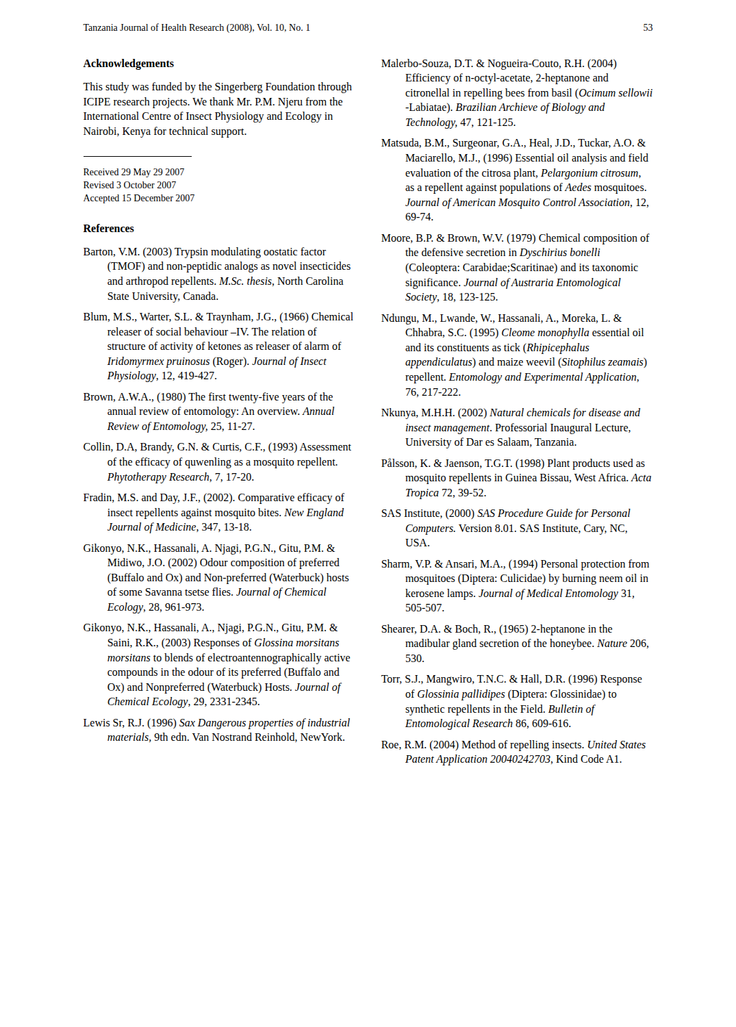Tanzania Journal of Health Research (2008), Vol. 10, No. 1 53
Acknowledgements
This study was funded by the Singerberg Foundation through ICIPE research projects. We thank Mr. P.M. Njeru from the International Centre of Insect Physiology and Ecology in Nairobi, Kenya for technical support.
Received 29 May 29 2007 Revised 3 October 2007 Accepted 15 December 2007
References
Barton, V.M. (2003) Trypsin modulating oostatic factor (TMOF) and non-peptidic analogs as novel insecticides and arthropod repellents. M.Sc. thesis, North Carolina State University, Canada.
Blum, M.S., Warter, S.L. & Traynham, J.G., (1966) Chemical releaser of social behaviour –IV. The relation of structure of activity of ketones as releaser of alarm of Iridomyrmex pruinosus (Roger). Journal of Insect Physiology, 12, 419-427.
Brown, A.W.A., (1980) The first twenty-five years of the annual review of entomology: An overview. Annual Review of Entomology, 25, 11-27.
Collin, D.A, Brandy, G.N. & Curtis, C.F., (1993) Assessment of the efficacy of quwenling as a mosquito repellent. Phytotherapy Research, 7, 17-20.
Fradin, M.S. and Day, J.F., (2002). Comparative efficacy of insect repellents against mosquito bites. New England Journal of Medicine, 347, 13-18.
Gikonyo, N.K., Hassanali, A. Njagi, P.G.N., Gitu, P.M. & Midiwo, J.O. (2002) Odour composition of preferred (Buffalo and Ox) and Non-preferred (Waterbuck) hosts of some Savanna tsetse flies. Journal of Chemical Ecology, 28, 961-973.
Gikonyo, N.K., Hassanali, A., Njagi, P.G.N., Gitu, P.M. & Saini, R.K., (2003) Responses of Glossina morsitans morsitans to blends of electroantennographically active compounds in the odour of its preferred (Buffalo and Ox) and Nonpreferred (Waterbuck) Hosts. Journal of Chemical Ecology, 29, 2331-2345.
Lewis Sr, R.J. (1996) Sax Dangerous properties of industrial materials, 9th edn. Van Nostrand Reinhold, NewYork.
Malerbo-Souza, D.T. & Nogueira-Couto, R.H. (2004) Efficiency of n-octyl-acetate, 2-heptanone and citronellal in repelling bees from basil (Ocimum sellowii -Labiatae). Brazilian Archieve of Biology and Technology, 47, 121-125.
Matsuda, B.M., Surgeonar, G.A., Heal, J.D., Tuckar, A.O. & Maciarello, M.J., (1996) Essential oil analysis and field evaluation of the citrosa plant, Pelargonium citrosum, as a repellent against populations of Aedes mosquitoes. Journal of American Mosquito Control Association, 12, 69-74.
Moore, B.P. & Brown, W.V. (1979) Chemical composition of the defensive secretion in Dyschirius bonelli (Coleoptera: Carabidae;Scaritinae) and its taxonomic significance. Journal of Austraria Entomological Society, 18, 123-125.
Ndungu, M., Lwande, W., Hassanali, A., Moreka, L. & Chhabra, S.C. (1995) Cleome monophylla essential oil and its constituents as tick (Rhipicephalus appendiculatus) and maize weevil (Sitophilus zeamais) repellent. Entomology and Experimental Application, 76, 217-222.
Nkunya, M.H.H. (2002) Natural chemicals for disease and insect management. Professorial Inaugural Lecture, University of Dar es Salaam, Tanzania.
Pålsson, K. & Jaenson, T.G.T. (1998) Plant products used as mosquito repellents in Guinea Bissau, West Africa. Acta Tropica 72, 39-52.
SAS Institute, (2000) SAS Procedure Guide for Personal Computers. Version 8.01. SAS Institute, Cary, NC, USA.
Sharm, V.P. & Ansari, M.A., (1994) Personal protection from mosquitoes (Diptera: Culicidae) by burning neem oil in kerosene lamps. Journal of Medical Entomology 31, 505-507.
Shearer, D.A. & Boch, R., (1965) 2-heptanone in the madibular gland secretion of the honeybee. Nature 206, 530.
Torr, S.J., Mangwiro, T.N.C. & Hall, D.R. (1996) Response of Glossinia pallidipes (Diptera: Glossinidae) to synthetic repellents in the Field. Bulletin of Entomological Research 86, 609-616.
Roe, R.M. (2004) Method of repelling insects. United States Patent Application 20040242703, Kind Code A1.